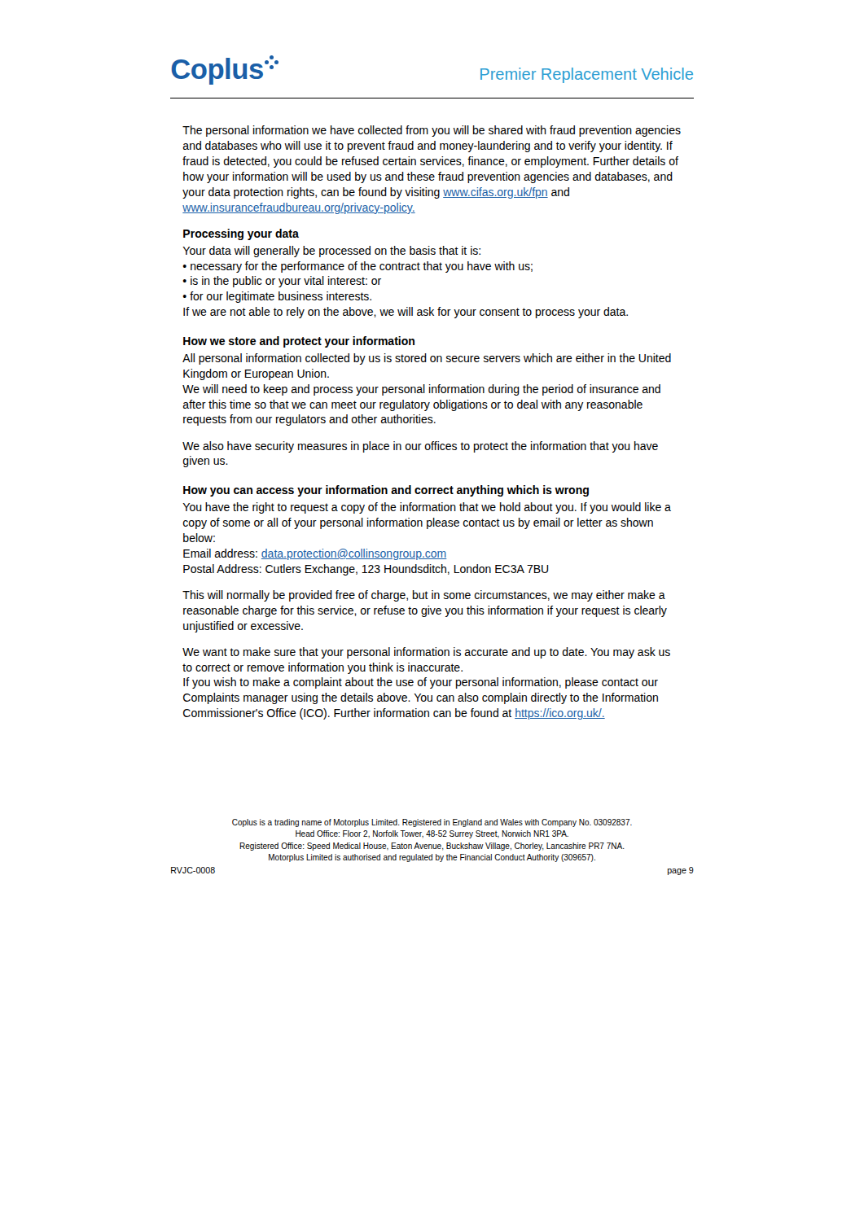Coplus
Premier Replacement Vehicle
The personal information we have collected from you will be shared with fraud prevention agencies and databases who will use it to prevent fraud and money-laundering and to verify your identity. If fraud is detected, you could be refused certain services, finance, or employment. Further details of how your information will be used by us and these fraud prevention agencies and databases, and your data protection rights, can be found by visiting www.cifas.org.uk/fpn and www.insurancefraudbureau.org/privacy-policy.
Processing your data
Your data will generally be processed on the basis that it is:
• necessary for the performance of the contract that you have with us;
• is in the public or your vital interest: or
• for our legitimate business interests.
If we are not able to rely on the above, we will ask for your consent to process your data.
How we store and protect your information
All personal information collected by us is stored on secure servers which are either in the United Kingdom or European Union.
We will need to keep and process your personal information during the period of insurance and after this time so that we can meet our regulatory obligations or to deal with any reasonable requests from our regulators and other authorities.
We also have security measures in place in our offices to protect the information that you have given us.
How you can access your information and correct anything which is wrong
You have the right to request a copy of the information that we hold about you. If you would like a copy of some or all of your personal information please contact us by email or letter as shown below:
Email address: data.protection@collinsongroup.com
Postal Address: Cutlers Exchange, 123 Houndsditch, London EC3A 7BU
This will normally be provided free of charge, but in some circumstances, we may either make a reasonable charge for this service, or refuse to give you this information if your request is clearly unjustified or excessive.
We want to make sure that your personal information is accurate and up to date. You may ask us to correct or remove information you think is inaccurate.
If you wish to make a complaint about the use of your personal information, please contact our Complaints manager using the details above. You can also complain directly to the Information Commissioner's Office (ICO). Further information can be found at https://ico.org.uk/.
Coplus is a trading name of Motorplus Limited. Registered in England and Wales with Company No. 03092837.
Head Office: Floor 2, Norfolk Tower, 48-52 Surrey Street, Norwich NR1 3PA.
Registered Office: Speed Medical House, Eaton Avenue, Buckshaw Village, Chorley, Lancashire PR7 7NA.
Motorplus Limited is authorised and regulated by the Financial Conduct Authority (309657).
RVJC-0008
page 9